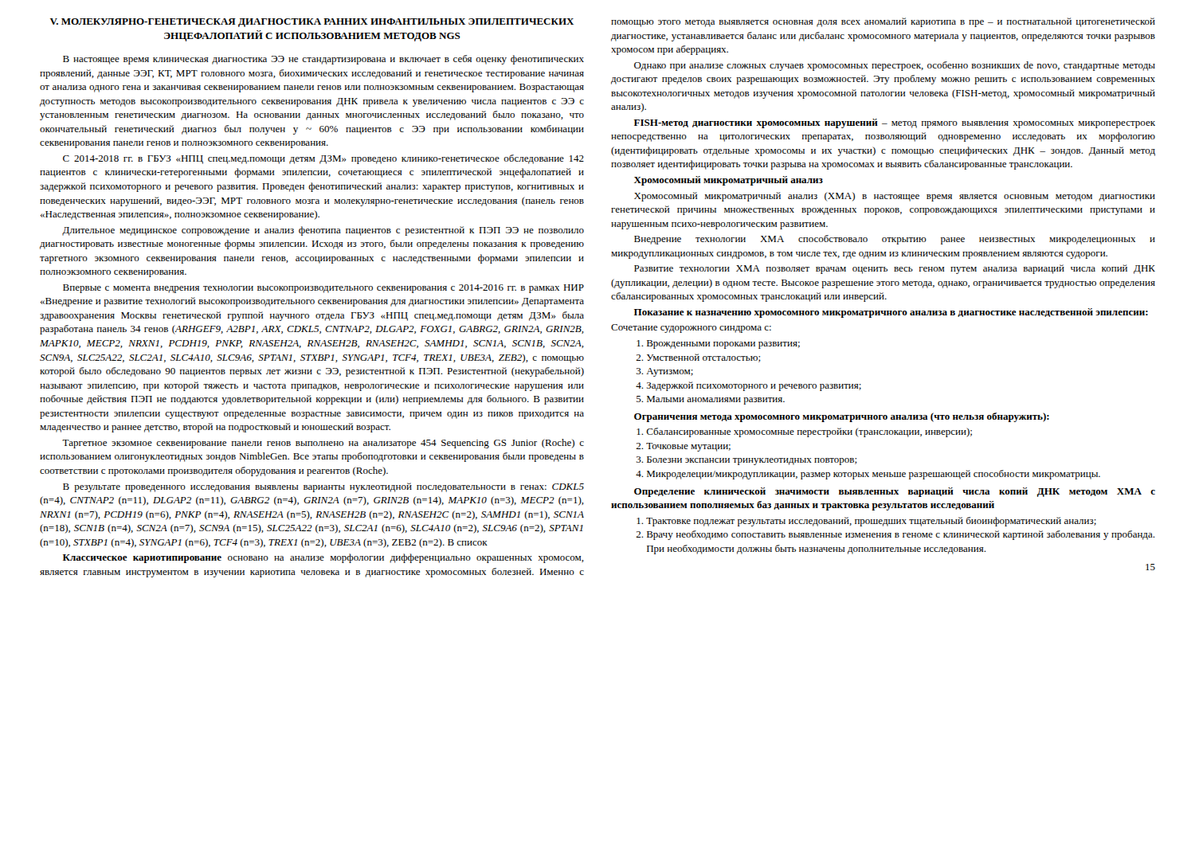V. Молекулярно-генетическая диагностика ранних инфантильных эпилептических энцефалопатий с использованием методов NGS
В настоящее время клиническая диагностика ЭЭ не стандартизирована и включает в себя оценку фенотипических проявлений, данные ЭЭГ, КТ, МРТ головного мозга, биохимических исследований и генетическое тестирование начиная от анализа одного гена и заканчивая секвенированием панели генов или полноэкзомным секвенированием. Возрастающая доступность методов высокопроизводительного секвенирования ДНК привела к увеличению числа пациентов с ЭЭ с установленным генетическим диагнозом. На основании данных многочисленных исследований было показано, что окончательный генетический диагноз был получен у ~ 60% пациентов с ЭЭ при использовании комбинации секвенирования панели генов и полноэкзомного секвенирования.
С 2014-2018 гг. в ГБУЗ «НПЦ спец.мед.помощи детям ДЗМ» проведено клинико-генетическое обследование 142 пациентов с клинически-гетерогенными формами эпилепсии, сочетающиеся с эпилептической энцефалопатией и задержкой психомоторного и речевого развития. Проведен фенотипический анализ: характер приступов, когнитивных и поведенческих нарушений, видео-ЭЭГ, МРТ головного мозга и молекулярно-генетические исследования (панель генов «Наследственная эпилепсия», полноэкзомное секвенирование).
Длительное медицинское сопровождение и анализ фенотипа пациентов с резистентной к ПЭП ЭЭ не позволило диагностировать известные моногенные формы эпилепсии. Исходя из этого, были определены показания к проведению таргетного экзомного секвенирования панели генов, ассоциированных с наследственными формами эпилепсии и полноэкзомного секвенирования.
Впервые с момента внедрения технологии высокопроизводительного секвенирования с 2014-2016 гг. в рамках НИР «Внедрение и развитие технологий высокопроизводительного секвенирования для диагностики эпилепсии» Департамента здравоохранения Москвы генетической группой научного отдела ГБУЗ «НПЦ спец.мед.помощи детям ДЗМ» была разработана панель 34 генов (ARHGEF9, A2BP1, ARX, CDKL5, CNTNAP2, DLGAP2, FOXG1, GABRG2, GRIN2A, GRIN2B, MAPK10, MECP2, NRXN1, PCDH19, PNKP, RNASEH2A, RNASEH2B, RNASEH2C, SAMHD1, SCN1A, SCN1B, SCN2A, SCN9A, SLC25A22, SLC2A1, SLC4A10, SLC9A6, SPTAN1, STXBP1, SYNGAP1, TCF4, TREX1, UBE3A, ZEB2), с помощью которой было обследовано 90 пациентов первых лет жизни с ЭЭ, резистентной к ПЭП. Резистентной (некурабельной) называют эпилепсию, при которой тяжесть и частота припадков, неврологические и психологические нарушения или побочные действия ПЭП не поддаются удовлетворительной коррекции и (или) неприемлемы для больного. В развитии резистентности эпилепсии существуют определенные возрастные зависимости, причем один из пиков приходится на младенчество и раннее детство, второй на подростковый и юношеский возраст.
Таргетное экзомное секвенирование панели генов выполнено на анализаторе 454 Sequencing GS Junior (Roche) с использованием олигонуклеотидных зондов NimbleGen. Все этапы пробоподготовки и секвенирования были проведены в соответствии с протоколами производителя оборудования и реагентов (Roche).
В результате проведенного исследования выявлены варианты нуклеотидной последовательности в генах: CDKL5 (n=4), CNTNAP2 (n=11), DLGAP2 (n=11), GABRG2 (n=4), GRIN2A (n=7), GRIN2B (n=14), MAPK10 (n=3), MECP2 (n=1), NRXN1 (n=7), PCDH19 (n=6), PNKP (n=4), RNASEH2A (n=5), RNASEH2B (n=2), RNASEH2C (n=2), SAMHD1 (n=1), SCN1A (n=18), SCN1B (n=4), SCN2A (n=7), SCN9A (n=15), SLC25A22 (n=3), SLC2A1 (n=6), SLC4A10 (n=2), SLC9A6 (n=2), SPTAN1 (n=10), STXBP1 (n=4), SYNGAP1 (n=6), TCF4 (n=3), TREX1 (n=2), UBE3A (n=3), ZEB2 (n=2). В список
Классическое кариотипирование основано на анализе морфологии дифференциально окрашенных хромосом, является главным инструментом в изучении кариотипа человека и в диагностике хромосомных болезней. Именно с помощью этого метода выявляется основная доля всех аномалий кариотипа в пре – и постнатальной цитогенетической диагностике, устанавливается баланс или дисбаланс хромосомного материала у пациентов, определяются точки разрывов хромосом при аберрациях.
Однако при анализе сложных случаев хромосомных перестроек, особенно возникших de novo, стандартные методы достигают пределов своих разрешающих возможностей. Эту проблему можно решить с использованием современных высокотехнологичных методов изучения хромосомной патологии человека (FISH-метод, хромосомный микроматричный анализ).
FISH-метод диагностики хромосомных нарушений – метод прямого выявления хромосомных микроперестроек непосредственно на цитологических препаратах, позволяющий одновременно исследовать их морфологию (идентифицировать отдельные хромосомы и их участки) с помощью специфических ДНК – зондов. Данный метод позволяет идентифицировать точки разрыва на хромосомах и выявить сбалансированные транслокации.
Хромосомный микроматричный анализ
Хромосомный микроматричный анализ (ХМА) в настоящее время является основным методом диагностики генетической причины множественных врожденных пороков, сопровождающихся эпилептическими приступами и нарушенным психо-неврологическим развитием.
Внедрение технологии ХМА способствовало открытию ранее неизвестных микроделеционных и микродупликационных синдромов, в том числе тех, где одним из клиническим проявлением являются судороги.
Развитие технологии ХМА позволяет врачам оценить весь геном путем анализа вариаций числа копий ДНК (дупликации, делеции) в одном тесте. Высокое разрешение этого метода, однако, ограничивается трудностью определения сбалансированных хромосомных транслокаций или инверсий.
Показание к назначению хромосомного микроматричного анализа в диагностике наследственной эпилепсии:
Сочетание судорожного синдрома с:
Врожденными пороками развития;
Умственной отсталостью;
Аутизмом;
Задержкой психомоторного и речевого развития;
Малыми аномалиями развития.
Ограничения метода хромосомного микроматричного анализа (что нельзя обнаружить):
Сбалансированные хромосомные перестройки (транслокации, инверсии);
Точковые мутации;
Болезни экспансии тринуклеотидных повторов;
Микроделеции/микродупликации, размер которых меньше разрешающей способности микроматрицы.
Определение клинической значимости выявленных вариаций числа копий ДНК методом ХМА с использованием пополняемых баз данных и трактовка результатов исследований
Трактовке подлежат результаты исследований, прошедших тщательный биоинформатический анализ;
Врачу необходимо сопоставить выявленные изменения в геноме с клинической картиной заболевания у пробанда. При необходимости должны быть назначены дополнительные исследования.
15